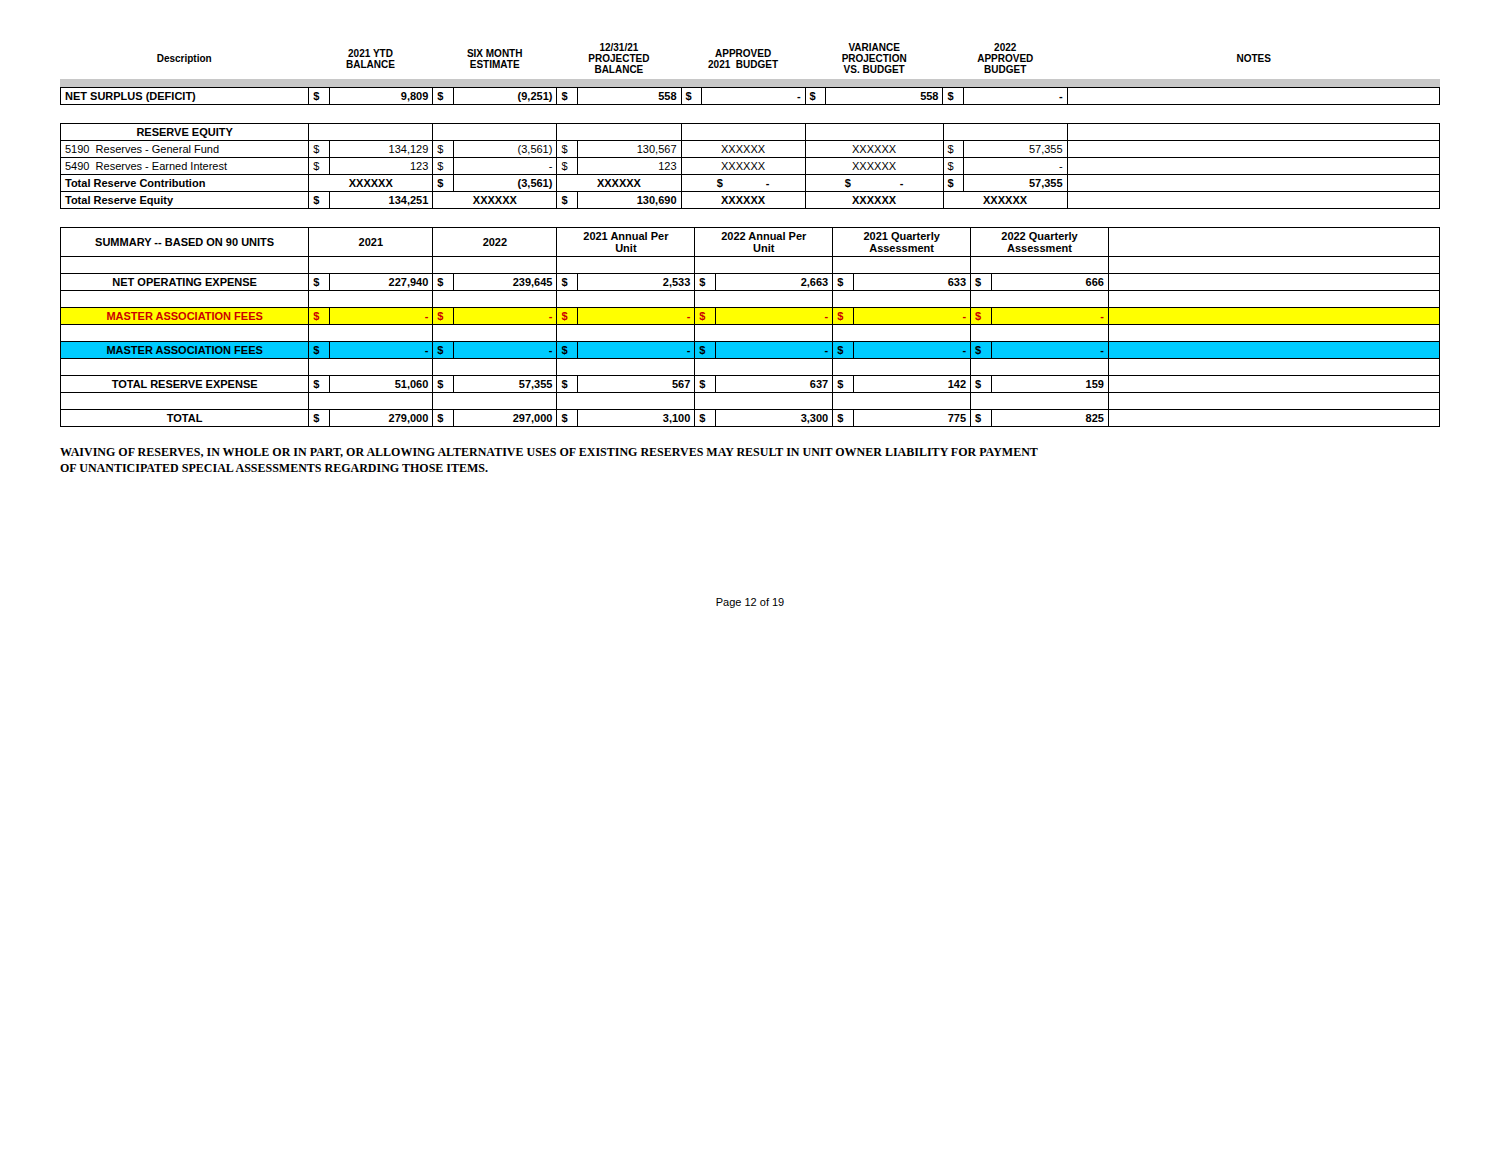| Description | 2021 YTD BALANCE | SIX MONTH ESTIMATE | 12/31/21 PROJECTED BALANCE | APPROVED 2021 BUDGET | VARIANCE PROJECTION VS. BUDGET | 2022 APPROVED BUDGET | NOTES |
| --- | --- | --- | --- | --- | --- | --- | --- |
| NET SURPLUS (DEFICIT) | $ | 9,809 | $ | (9,251) | $ | 558 | $ | - | $ | 558 | $ | - | |
| RESERVE EQUITY | | | | | | | |
| 5190 Reserves - General Fund | $ | 134,129 | $ | (3,561) | $ | 130,567 | XXXXXX | XXXXXX | $ | 57,355 | |
| 5490 Reserves - Earned Interest | $ | 123 | $ | - | $ | 123 | XXXXXX | XXXXXX | $ | - | |
| Total Reserve Contribution | XXXXXX | $ | (3,561) | XXXXXX | $ - | $ - | $ | 57,355 | |
| Total Reserve Equity | $ | 134,251 | XXXXXX | $ | 130,690 | XXXXXX | XXXXXX | XXXXXX | |
| SUMMARY -- BASED ON 90 UNITS | 2021 | 2022 | 2021 Annual Per Unit | 2022 Annual Per Unit | 2021 Quarterly Assessment | 2022 Quarterly Assessment | |
| NET OPERATING EXPENSE | $ | 227,940 | $ | 239,645 | $ | 2,533 | $ | 2,663 | $ | 633 | $ | 666 | |
| MASTER ASSOCIATION FEES | $ | - | $ | - | $ | - | $ | - | $ | - | $ | - | |
| MASTER ASSOCIATION FEES | $ | - | $ | - | $ | - | $ | - | $ | - | $ | - | |
| TOTAL RESERVE EXPENSE | $ | 51,060 | $ | 57,355 | $ | 567 | $ | 637 | $ | 142 | $ | 159 | |
| TOTAL | $ | 279,000 | $ | 297,000 | $ | 3,100 | $ | 3,300 | $ | 775 | $ | 825 | |
WAIVING OF RESERVES, IN WHOLE OR IN PART, OR ALLOWING ALTERNATIVE USES OF EXISTING RESERVES MAY RESULT IN UNIT OWNER LIABILITY FOR PAYMENT
OF UNANTICIPATED SPECIAL ASSESSMENTS REGARDING THOSE ITEMS.
Page 12 of 19